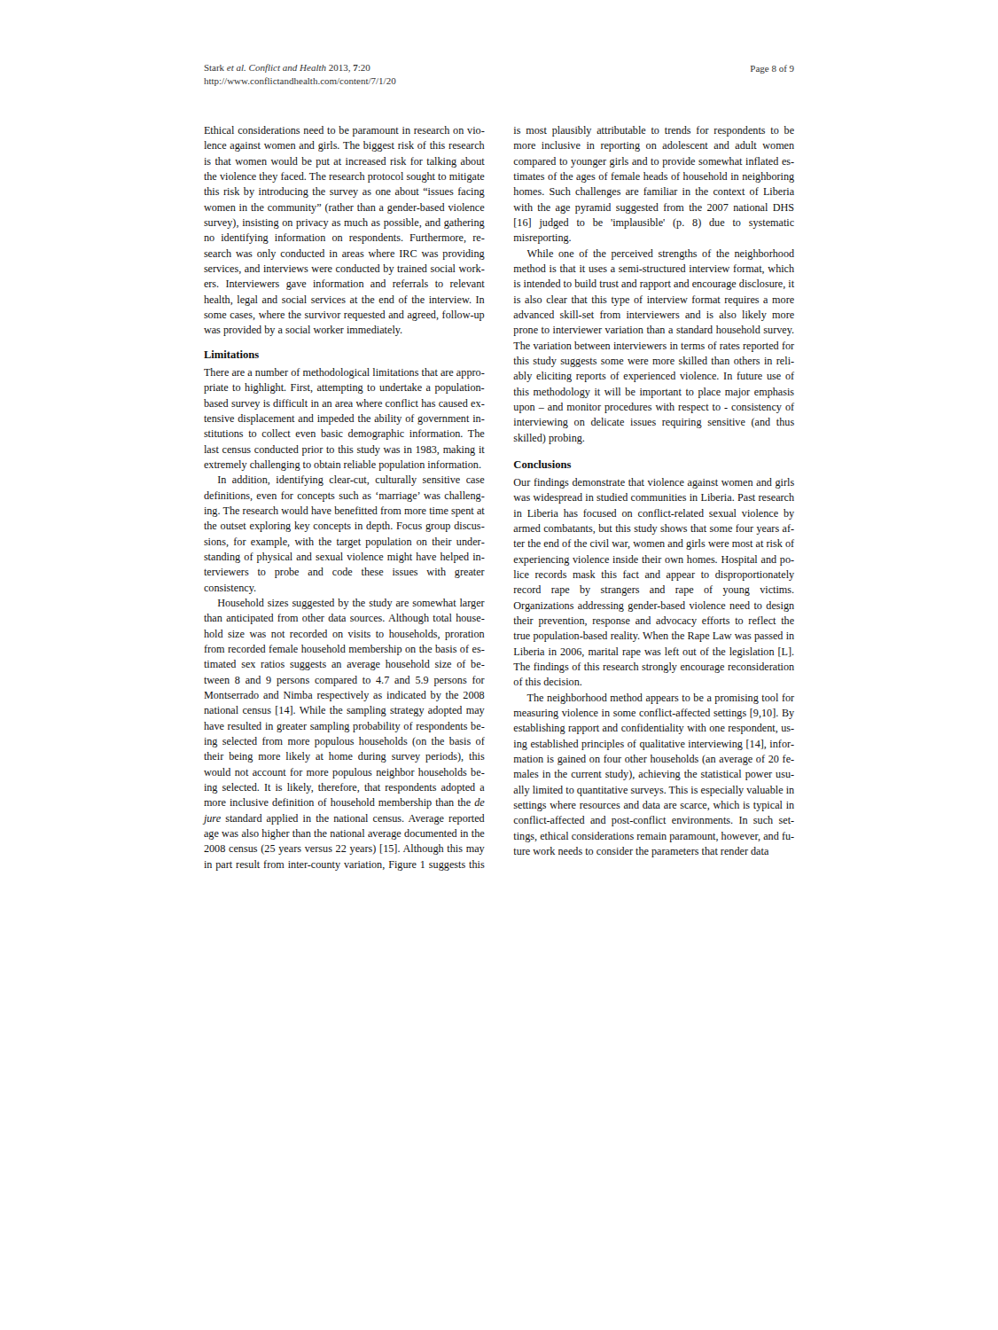Stark et al. Conflict and Health 2013, 7:20 http://www.conflictandhealth.com/content/7/1/20
Page 8 of 9
Ethical considerations need to be paramount in research on violence against women and girls. The biggest risk of this research is that women would be put at increased risk for talking about the violence they faced. The research protocol sought to mitigate this risk by introducing the survey as one about “issues facing women in the community” (rather than a gender-based violence survey), insisting on privacy as much as possible, and gathering no identifying information on respondents. Furthermore, research was only conducted in areas where IRC was providing services, and interviews were conducted by trained social workers. Interviewers gave information and referrals to relevant health, legal and social services at the end of the interview. In some cases, where the survivor requested and agreed, follow-up was provided by a social worker immediately.
Limitations
There are a number of methodological limitations that are appropriate to highlight. First, attempting to undertake a population-based survey is difficult in an area where conflict has caused extensive displacement and impeded the ability of government institutions to collect even basic demographic information. The last census conducted prior to this study was in 1983, making it extremely challenging to obtain reliable population information.
In addition, identifying clear-cut, culturally sensitive case definitions, even for concepts such as ‘marriage’ was challenging. The research would have benefitted from more time spent at the outset exploring key concepts in depth. Focus group discussions, for example, with the target population on their understanding of physical and sexual violence might have helped interviewers to probe and code these issues with greater consistency.
Household sizes suggested by the study are somewhat larger than anticipated from other data sources. Although total household size was not recorded on visits to households, proration from recorded female household membership on the basis of estimated sex ratios suggests an average household size of between 8 and 9 persons compared to 4.7 and 5.9 persons for Montserrado and Nimba respectively as indicated by the 2008 national census [14]. While the sampling strategy adopted may have resulted in greater sampling probability of respondents being selected from more populous households (on the basis of their being more likely at home during survey periods), this would not account for more populous neighbor households being selected. It is likely, therefore, that respondents adopted a more inclusive definition of household membership than the de jure standard applied in the national census. Average reported age was also higher than the national average documented in the 2008 census (25 years versus 22 years) [15]. Although this may in part result from inter-county variation, Figure 1 suggests this is most plausibly attributable to trends for respondents to be more inclusive in reporting on adolescent and adult women compared to younger girls and to provide somewhat inflated estimates of the ages of female heads of household in neighboring homes. Such challenges are familiar in the context of Liberia with the age pyramid suggested from the 2007 national DHS [16] judged to be 'implausible' (p. 8) due to systematic misreporting.
While one of the perceived strengths of the neighborhood method is that it uses a semi-structured interview format, which is intended to build trust and rapport and encourage disclosure, it is also clear that this type of interview format requires a more advanced skill-set from interviewers and is also likely more prone to interviewer variation than a standard household survey. The variation between interviewers in terms of rates reported for this study suggests some were more skilled than others in reliably eliciting reports of experienced violence. In future use of this methodology it will be important to place major emphasis upon – and monitor procedures with respect to - consistency of interviewing on delicate issues requiring sensitive (and thus skilled) probing.
Conclusions
Our findings demonstrate that violence against women and girls was widespread in studied communities in Liberia. Past research in Liberia has focused on conflict-related sexual violence by armed combatants, but this study shows that some four years after the end of the civil war, women and girls were most at risk of experiencing violence inside their own homes. Hospital and police records mask this fact and appear to disproportionately record rape by strangers and rape of young victims. Organizations addressing gender-based violence need to design their prevention, response and advocacy efforts to reflect the true population-based reality. When the Rape Law was passed in Liberia in 2006, marital rape was left out of the legislation [L]. The findings of this research strongly encourage reconsideration of this decision.
The neighborhood method appears to be a promising tool for measuring violence in some conflict-affected settings [9,10]. By establishing rapport and confidentiality with one respondent, using established principles of qualitative interviewing [14], information is gained on four other households (an average of 20 females in the current study), achieving the statistical power usually limited to quantitative surveys. This is especially valuable in settings where resources and data are scarce, which is typical in conflict-affected and post-conflict environments. In such settings, ethical considerations remain paramount, however, and future work needs to consider the parameters that render data